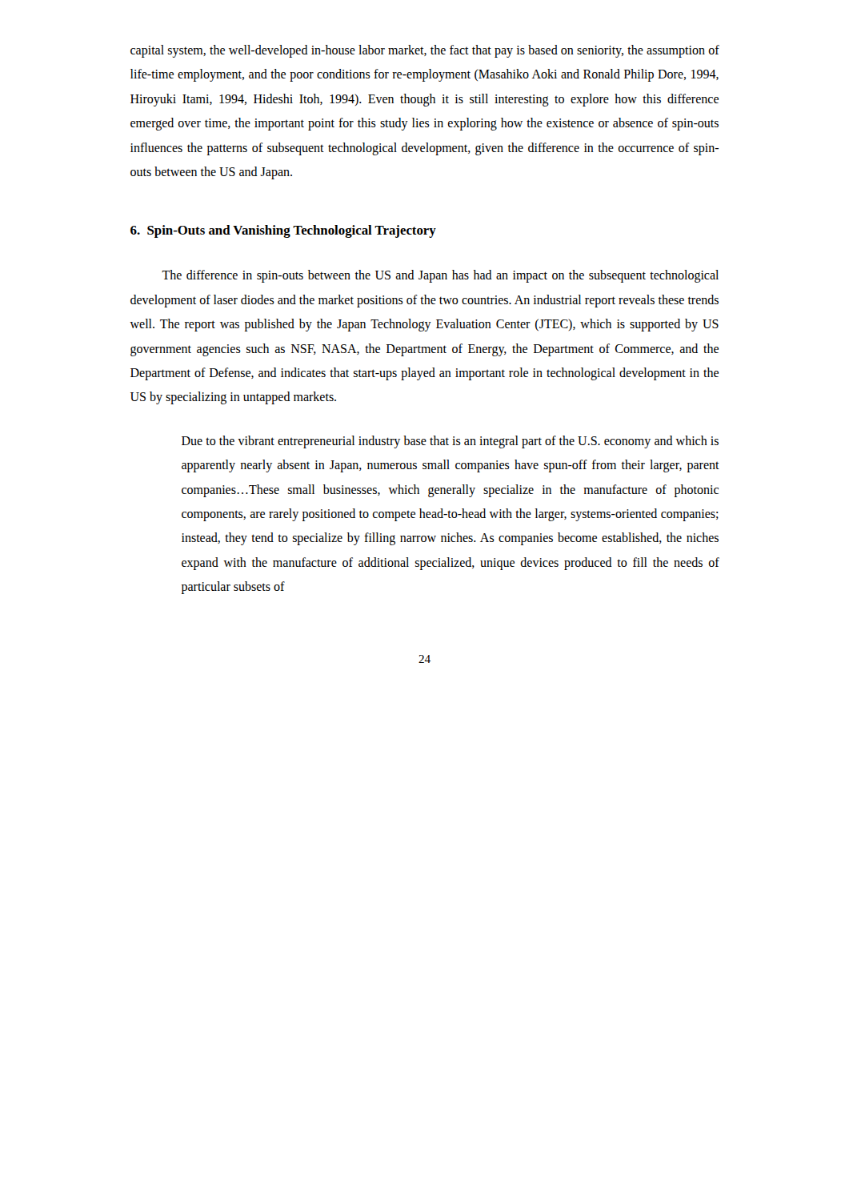capital system, the well-developed in-house labor market, the fact that pay is based on seniority, the assumption of life-time employment, and the poor conditions for re-employment (Masahiko Aoki and Ronald Philip Dore, 1994, Hiroyuki Itami, 1994, Hideshi Itoh, 1994). Even though it is still interesting to explore how this difference emerged over time, the important point for this study lies in exploring how the existence or absence of spin-outs influences the patterns of subsequent technological development, given the difference in the occurrence of spin-outs between the US and Japan.
6. Spin-Outs and Vanishing Technological Trajectory
The difference in spin-outs between the US and Japan has had an impact on the subsequent technological development of laser diodes and the market positions of the two countries. An industrial report reveals these trends well. The report was published by the Japan Technology Evaluation Center (JTEC), which is supported by US government agencies such as NSF, NASA, the Department of Energy, the Department of Commerce, and the Department of Defense, and indicates that start-ups played an important role in technological development in the US by specializing in untapped markets.
Due to the vibrant entrepreneurial industry base that is an integral part of the U.S. economy and which is apparently nearly absent in Japan, numerous small companies have spun-off from their larger, parent companies…These small businesses, which generally specialize in the manufacture of photonic components, are rarely positioned to compete head-to-head with the larger, systems-oriented companies; instead, they tend to specialize by filling narrow niches. As companies become established, the niches expand with the manufacture of additional specialized, unique devices produced to fill the needs of particular subsets of
24